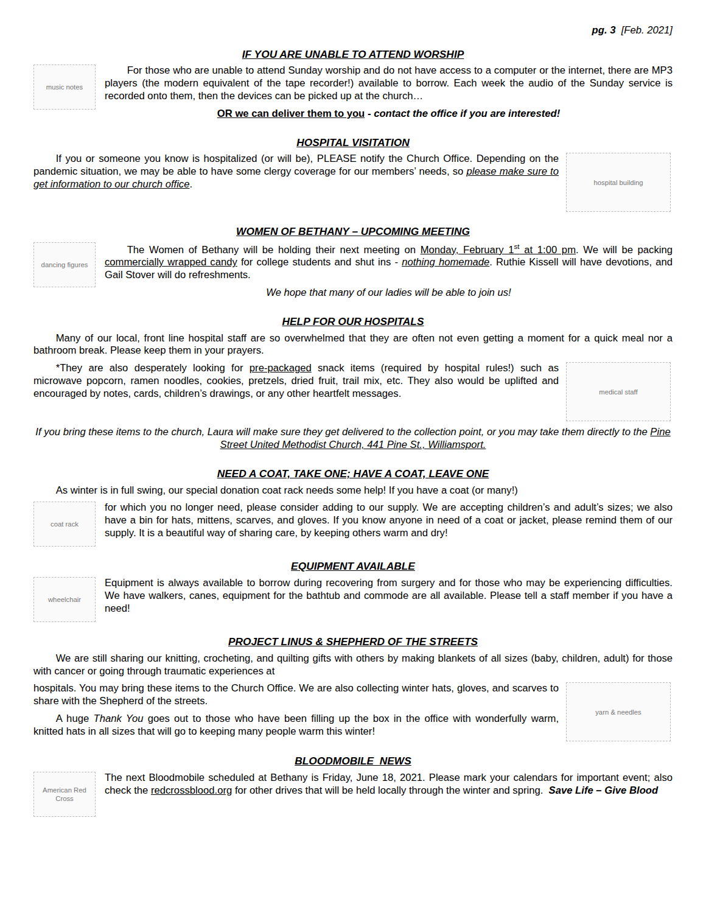pg. 3 [Feb. 2021]
IF YOU ARE UNABLE TO ATTEND WORSHIP
music notes
For those who are unable to attend Sunday worship and do not have access to a computer or the internet, there are MP3 players (the modern equivalent of the tape recorder!) available to borrow. Each week the audio of the Sunday service is recorded onto them, then the devices can be picked up at the church…
OR we can deliver them to you - contact the office if you are interested!
HOSPITAL VISITATION
hospital building
If you or someone you know is hospitalized (or will be), PLEASE notify the Church Office. Depending on the pandemic situation, we may be able to have some clergy coverage for our members’ needs, so please make sure to get information to our church office.
WOMEN OF BETHANY – UPCOMING MEETING
dancing figures
The Women of Bethany will be holding their next meeting on Monday, February 1st at 1:00 pm. We will be packing commercially wrapped candy for college students and shut ins - nothing homemade. Ruthie Kissell will have devotions, and Gail Stover will do refreshments.
We hope that many of our ladies will be able to join us!
HELP FOR OUR HOSPITALS
Many of our local, front line hospital staff are so overwhelmed that they are often not even getting a moment for a quick meal nor a bathroom break. Please keep them in your prayers.
medical staff
*They are also desperately looking for pre-packaged snack items (required by hospital rules!) such as microwave popcorn, ramen noodles, cookies, pretzels, dried fruit, trail mix, etc. They also would be uplifted and encouraged by notes, cards, children’s drawings, or any other heartfelt messages.
If you bring these items to the church, Laura will make sure they get delivered to the collection point, or you may take them directly to the Pine Street United Methodist Church, 441 Pine St., Williamsport.
NEED A COAT, TAKE ONE; HAVE A COAT, LEAVE ONE
As winter is in full swing, our special donation coat rack needs some help! If you have a coat (or many!)
coat rack
for which you no longer need, please consider adding to our supply. We are accepting children’s and adult’s sizes; we also have a bin for hats, mittens, scarves, and gloves. If you know anyone in need of a coat or jacket, please remind them of our supply. It is a beautiful way of sharing care, by keeping others warm and dry!
EQUIPMENT AVAILABLE
wheelchair
Equipment is always available to borrow during recovering from surgery and for those who may be experiencing difficulties. We have walkers, canes, equipment for the bathtub and commode are all available. Please tell a staff member if you have a need!
PROJECT LINUS & SHEPHERD OF THE STREETS
We are still sharing our knitting, crocheting, and quilting gifts with others by making blankets of all sizes (baby, children, adult) for those with cancer or going through traumatic experiences at
yarn & needles
hospitals. You may bring these items to the Church Office. We are also collecting winter hats, gloves, and scarves to share with the Shepherd of the streets.
A huge Thank You goes out to those who have been filling up the box in the office with wonderfully warm, knitted hats in all sizes that will go to keeping many people warm this winter!
BLOODMOBILE NEWS
American Red Cross
The next Bloodmobile scheduled at Bethany is Friday, June 18, 2021. Please mark your calendars for important event; also check the redcrossblood.org for other drives that will be held locally through the winter and spring. Save Life – Give Blood